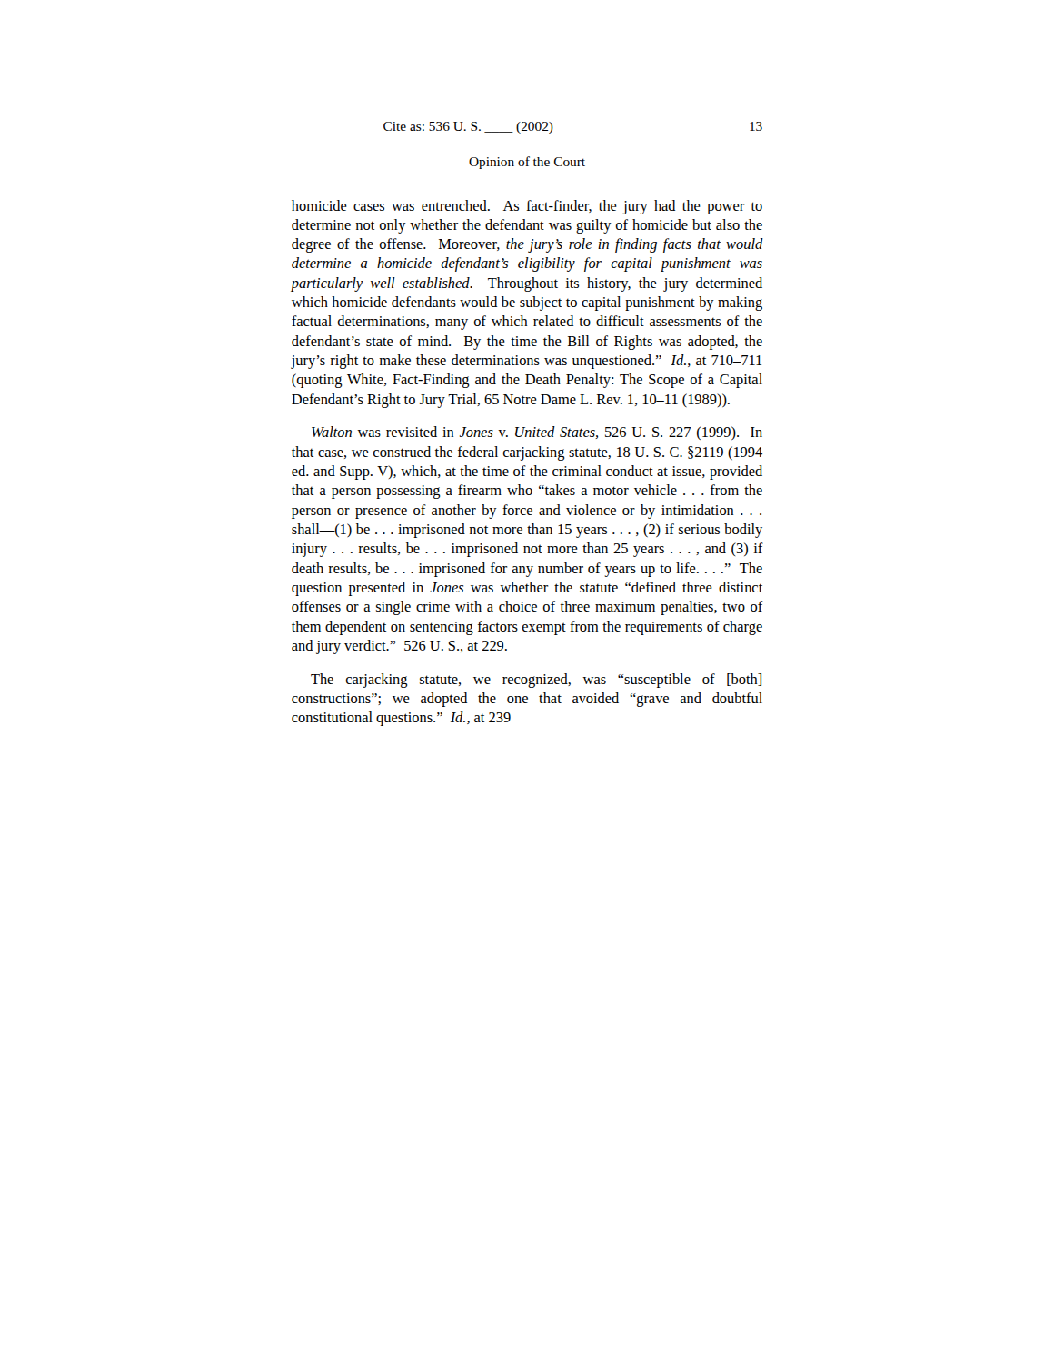Cite as: 536 U. S. ____ (2002) 13
Opinion of the Court
homicide cases was entrenched. As fact-finder, the jury had the power to determine not only whether the defendant was guilty of homicide but also the degree of the offense. Moreover, the jury’s role in finding facts that would determine a homicide defendant’s eligibility for capital punishment was particularly well established. Throughout its history, the jury determined which homicide defendants would be subject to capital punishment by making factual determinations, many of which related to difficult assessments of the defendant’s state of mind. By the time the Bill of Rights was adopted, the jury’s right to make these determinations was unquestioned.” Id., at 710–711 (quoting White, Fact-Finding and the Death Penalty: The Scope of a Capital Defendant’s Right to Jury Trial, 65 Notre Dame L. Rev. 1, 10–11 (1989)).
Walton was revisited in Jones v. United States, 526 U. S. 227 (1999). In that case, we construed the federal carjacking statute, 18 U. S. C. §2119 (1994 ed. and Supp. V), which, at the time of the criminal conduct at issue, provided that a person possessing a firearm who “takes a motor vehicle . . . from the person or presence of another by force and violence or by intimidation . . . shall—(1) be . . . imprisoned not more than 15 years . . . , (2) if serious bodily injury . . . results, be . . . imprisoned not more than 25 years . . . , and (3) if death results, be . . . imprisoned for any number of years up to life. . . .” The question presented in Jones was whether the statute “defined three distinct offenses or a single crime with a choice of three maximum penalties, two of them dependent on sentencing factors exempt from the requirements of charge and jury verdict.” 526 U. S., at 229.
The carjacking statute, we recognized, was “susceptible of [both] constructions”; we adopted the one that avoided “grave and doubtful constitutional questions.” Id., at 239